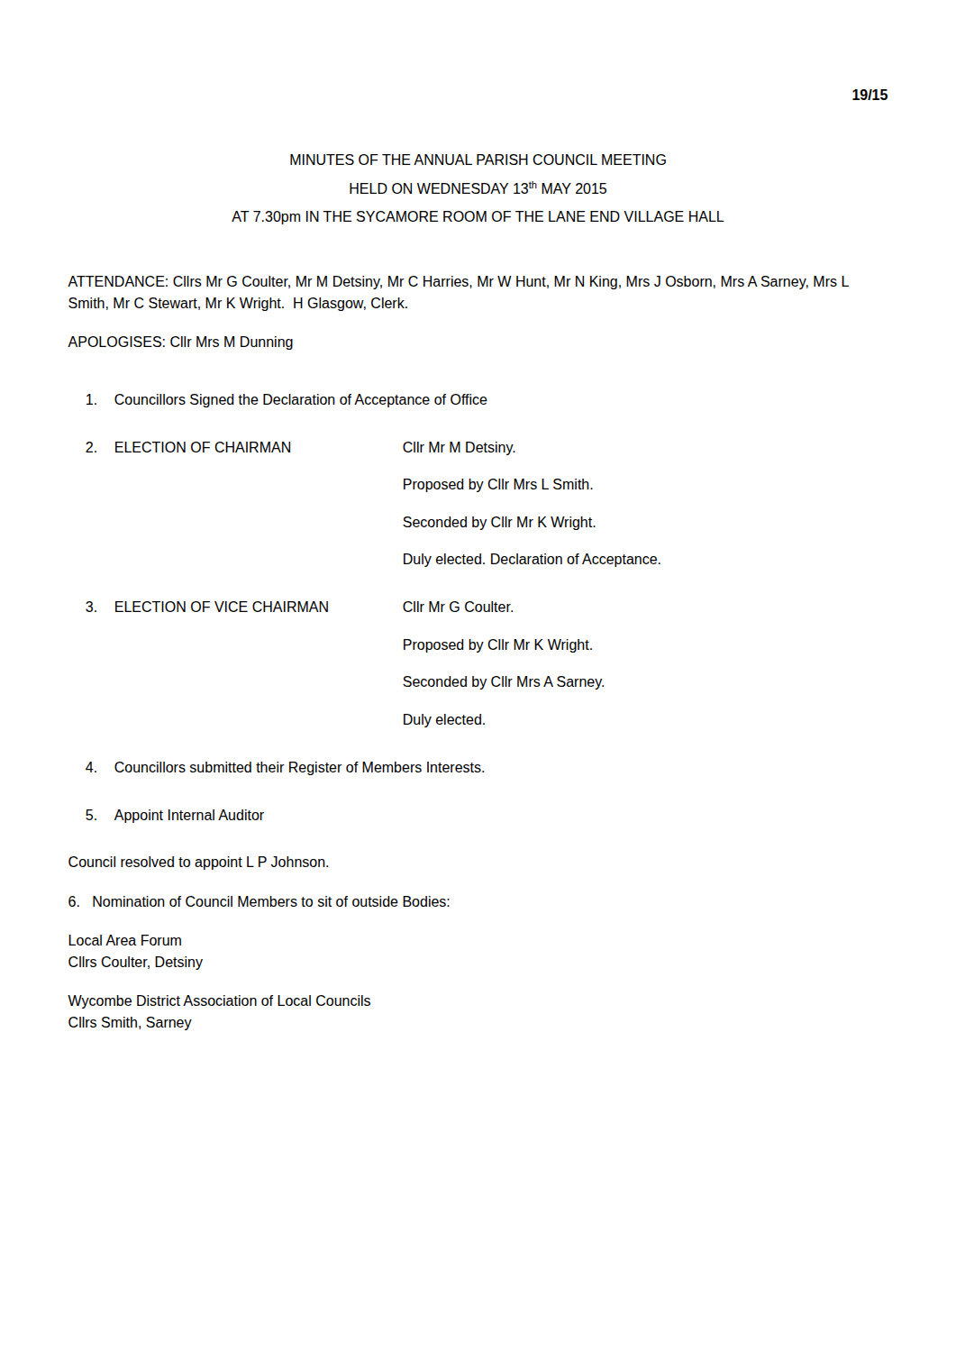19/15
MINUTES OF THE ANNUAL PARISH COUNCIL MEETING
HELD ON WEDNESDAY 13th MAY 2015
AT 7.30pm IN THE SYCAMORE ROOM OF THE LANE END VILLAGE HALL
ATTENDANCE: Cllrs Mr G Coulter, Mr M Detsiny, Mr C Harries, Mr W Hunt, Mr N King, Mrs J Osborn, Mrs A Sarney, Mrs L Smith, Mr C Stewart, Mr K Wright. H Glasgow, Clerk.
APOLOGISES: Cllr Mrs M Dunning
Councillors Signed the Declaration of Acceptance of Office
ELECTION OF CHAIRMAN
Cllr Mr M Detsiny.
Proposed by Cllr Mrs L Smith.
Seconded by Cllr Mr K Wright.
Duly elected. Declaration of Acceptance.
ELECTION OF VICE CHAIRMAN
Cllr Mr G Coulter.
Proposed by Cllr Mr K Wright.
Seconded by Cllr Mrs A Sarney.
Duly elected.
Councillors submitted their Register of Members Interests.
Appoint Internal Auditor
Council resolved to appoint L P Johnson.
6. Nomination of Council Members to sit of outside Bodies:
Local Area Forum
Cllrs Coulter, Detsiny
Wycombe District Association of Local Councils
Cllrs Smith, Sarney